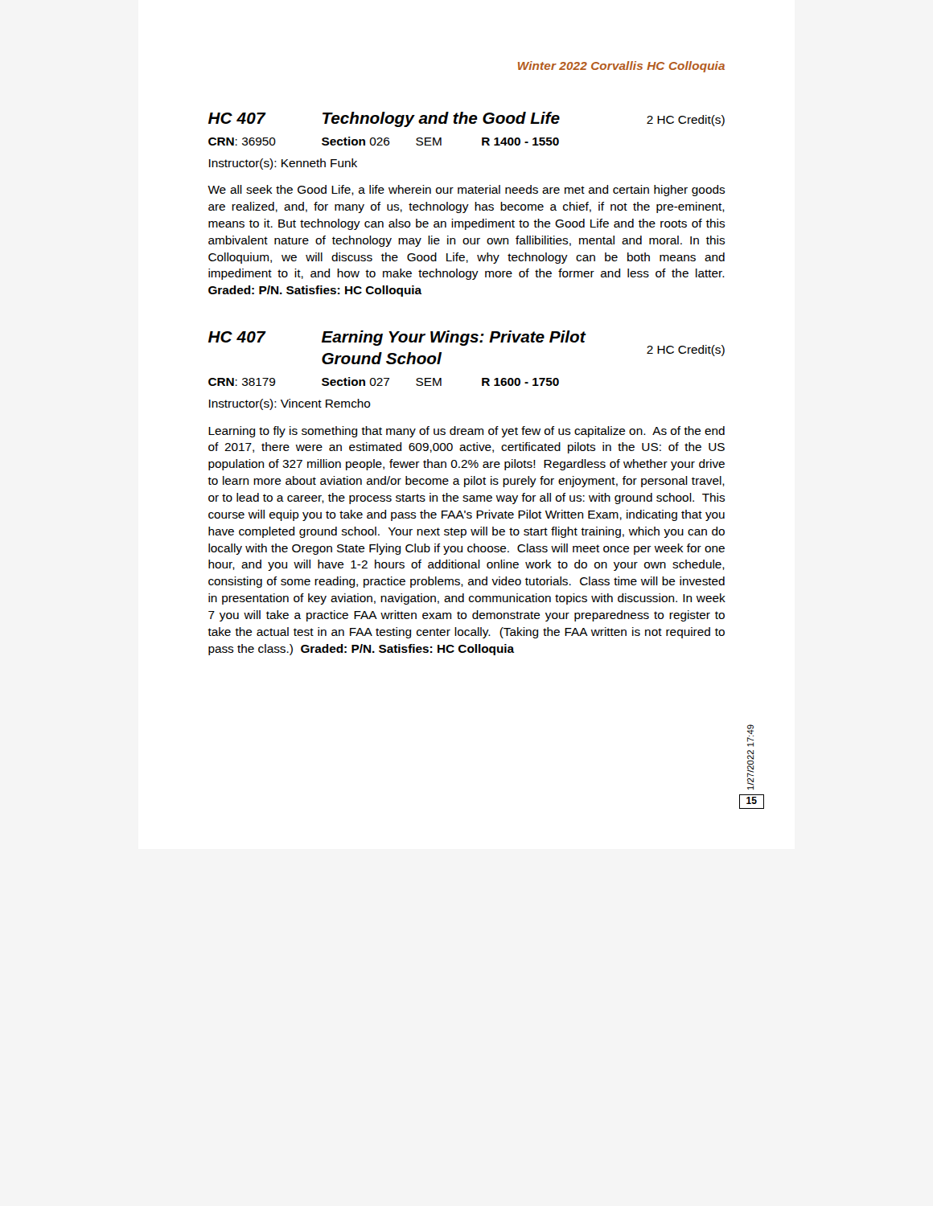Winter 2022 Corvallis HC Colloquia
HC 407
Technology and the Good Life
2 HC Credit(s)
CRN: 36950
Section 026
SEM
R 1400 - 1550
Instructor(s): Kenneth Funk
We all seek the Good Life, a life wherein our material needs are met and certain higher goods are realized, and, for many of us, technology has become a chief, if not the pre-eminent, means to it. But technology can also be an impediment to the Good Life and the roots of this ambivalent nature of technology may lie in our own fallibilities, mental and moral. In this Colloquium, we will discuss the Good Life, why technology can be both means and impediment to it, and how to make technology more of the former and less of the latter. Graded: P/N. Satisfies: HC Colloquia
HC 407
Earning Your Wings: Private Pilot Ground School
2 HC Credit(s)
CRN: 38179
Section 027
SEM
R 1600 - 1750
Instructor(s): Vincent Remcho
Learning to fly is something that many of us dream of yet few of us capitalize on. As of the end of 2017, there were an estimated 609,000 active, certificated pilots in the US: of the US population of 327 million people, fewer than 0.2% are pilots! Regardless of whether your drive to learn more about aviation and/or become a pilot is purely for enjoyment, for personal travel, or to lead to a career, the process starts in the same way for all of us: with ground school. This course will equip you to take and pass the FAA's Private Pilot Written Exam, indicating that you have completed ground school. Your next step will be to start flight training, which you can do locally with the Oregon State Flying Club if you choose. Class will meet once per week for one hour, and you will have 1-2 hours of additional online work to do on your own schedule, consisting of some reading, practice problems, and video tutorials. Class time will be invested in presentation of key aviation, navigation, and communication topics with discussion. In week 7 you will take a practice FAA written exam to demonstrate your preparedness to register to take the actual test in an FAA testing center locally. (Taking the FAA written is not required to pass the class.) Graded: P/N. Satisfies: HC Colloquia
1/27/2022 17:49
15